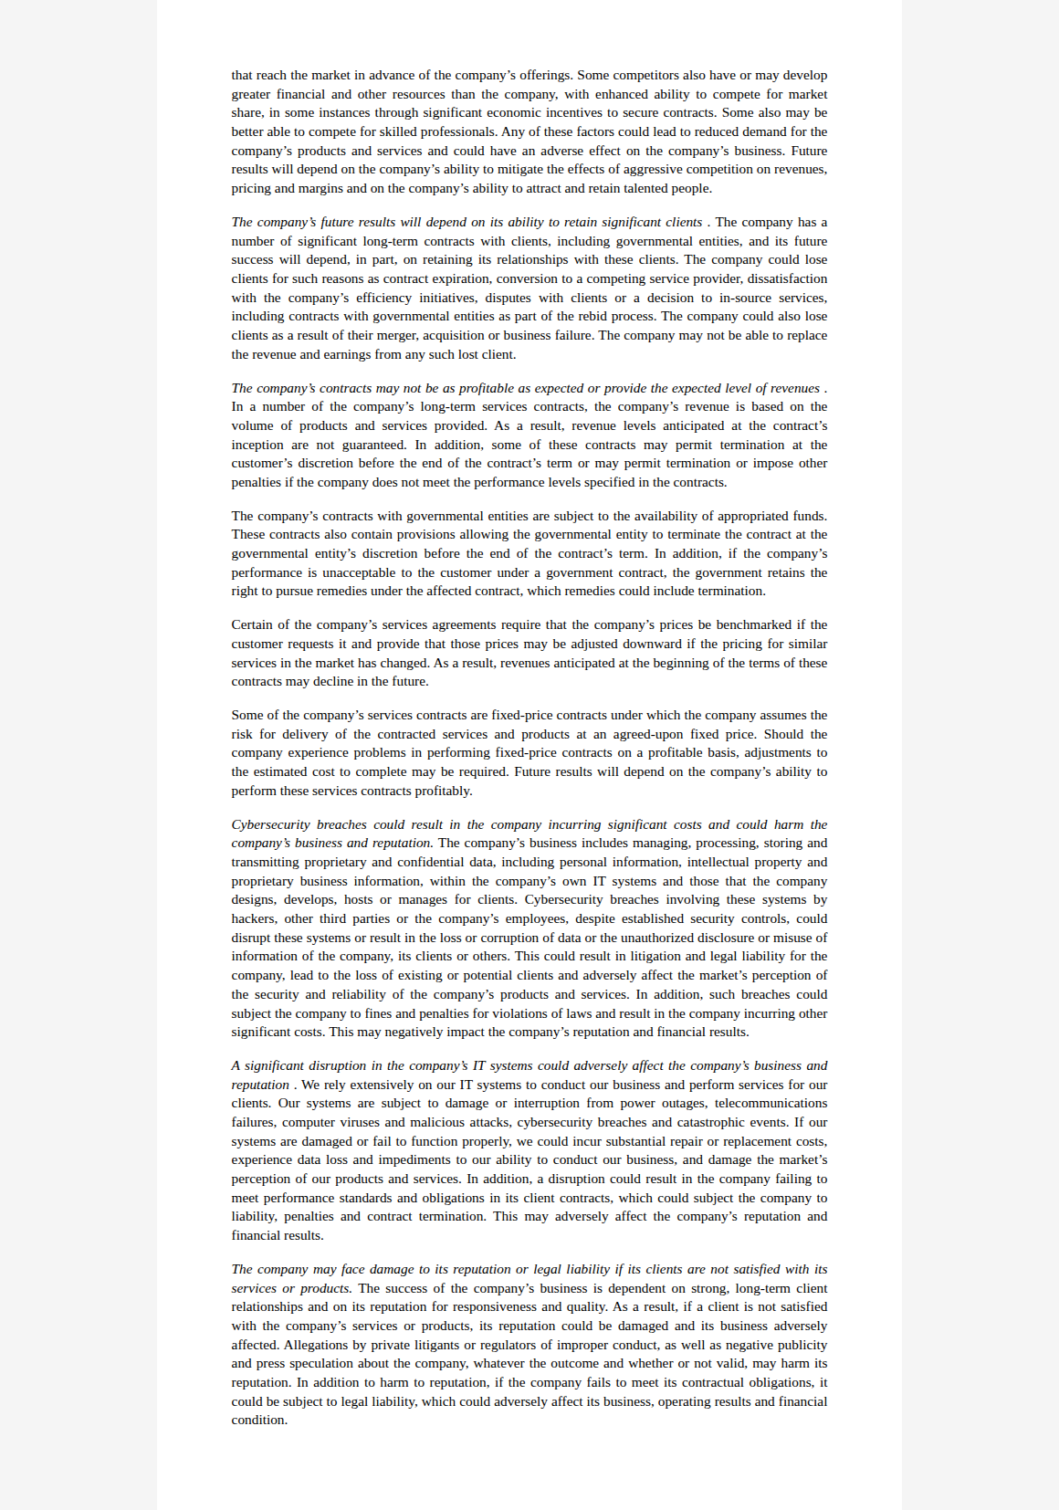that reach the market in advance of the company’s offerings. Some competitors also have or may develop greater financial and other resources than the company, with enhanced ability to compete for market share, in some instances through significant economic incentives to secure contracts. Some also may be better able to compete for skilled professionals. Any of these factors could lead to reduced demand for the company’s products and services and could have an adverse effect on the company’s business. Future results will depend on the company’s ability to mitigate the effects of aggressive competition on revenues, pricing and margins and on the company’s ability to attract and retain talented people.
The company’s future results will depend on its ability to retain significant clients . The company has a number of significant long-term contracts with clients, including governmental entities, and its future success will depend, in part, on retaining its relationships with these clients. The company could lose clients for such reasons as contract expiration, conversion to a competing service provider, dissatisfaction with the company’s efficiency initiatives, disputes with clients or a decision to in-source services, including contracts with governmental entities as part of the rebid process. The company could also lose clients as a result of their merger, acquisition or business failure. The company may not be able to replace the revenue and earnings from any such lost client.
The company’s contracts may not be as profitable as expected or provide the expected level of revenues . In a number of the company’s long-term services contracts, the company’s revenue is based on the volume of products and services provided. As a result, revenue levels anticipated at the contract’s inception are not guaranteed. In addition, some of these contracts may permit termination at the customer’s discretion before the end of the contract’s term or may permit termination or impose other penalties if the company does not meet the performance levels specified in the contracts.
The company’s contracts with governmental entities are subject to the availability of appropriated funds. These contracts also contain provisions allowing the governmental entity to terminate the contract at the governmental entity’s discretion before the end of the contract’s term. In addition, if the company’s performance is unacceptable to the customer under a government contract, the government retains the right to pursue remedies under the affected contract, which remedies could include termination.
Certain of the company’s services agreements require that the company’s prices be benchmarked if the customer requests it and provide that those prices may be adjusted downward if the pricing for similar services in the market has changed. As a result, revenues anticipated at the beginning of the terms of these contracts may decline in the future.
Some of the company’s services contracts are fixed-price contracts under which the company assumes the risk for delivery of the contracted services and products at an agreed-upon fixed price. Should the company experience problems in performing fixed-price contracts on a profitable basis, adjustments to the estimated cost to complete may be required. Future results will depend on the company’s ability to perform these services contracts profitably.
Cybersecurity breaches could result in the company incurring significant costs and could harm the company’s business and reputation. The company’s business includes managing, processing, storing and transmitting proprietary and confidential data, including personal information, intellectual property and proprietary business information, within the company’s own IT systems and those that the company designs, develops, hosts or manages for clients. Cybersecurity breaches involving these systems by hackers, other third parties or the company’s employees, despite established security controls, could disrupt these systems or result in the loss or corruption of data or the unauthorized disclosure or misuse of information of the company, its clients or others. This could result in litigation and legal liability for the company, lead to the loss of existing or potential clients and adversely affect the market’s perception of the security and reliability of the company’s products and services. In addition, such breaches could subject the company to fines and penalties for violations of laws and result in the company incurring other significant costs. This may negatively impact the company’s reputation and financial results.
A significant disruption in the company’s IT systems could adversely affect the company’s business and reputation . We rely extensively on our IT systems to conduct our business and perform services for our clients. Our systems are subject to damage or interruption from power outages, telecommunications failures, computer viruses and malicious attacks, cybersecurity breaches and catastrophic events. If our systems are damaged or fail to function properly, we could incur substantial repair or replacement costs, experience data loss and impediments to our ability to conduct our business, and damage the market’s perception of our products and services. In addition, a disruption could result in the company failing to meet performance standards and obligations in its client contracts, which could subject the company to liability, penalties and contract termination. This may adversely affect the company’s reputation and financial results.
The company may face damage to its reputation or legal liability if its clients are not satisfied with its services or products. The success of the company’s business is dependent on strong, long-term client relationships and on its reputation for responsiveness and quality. As a result, if a client is not satisfied with the company’s services or products, its reputation could be damaged and its business adversely affected. Allegations by private litigants or regulators of improper conduct, as well as negative publicity and press speculation about the company, whatever the outcome and whether or not valid, may harm its reputation. In addition to harm to reputation, if the company fails to meet its contractual obligations, it could be subject to legal liability, which could adversely affect its business, operating results and financial condition.